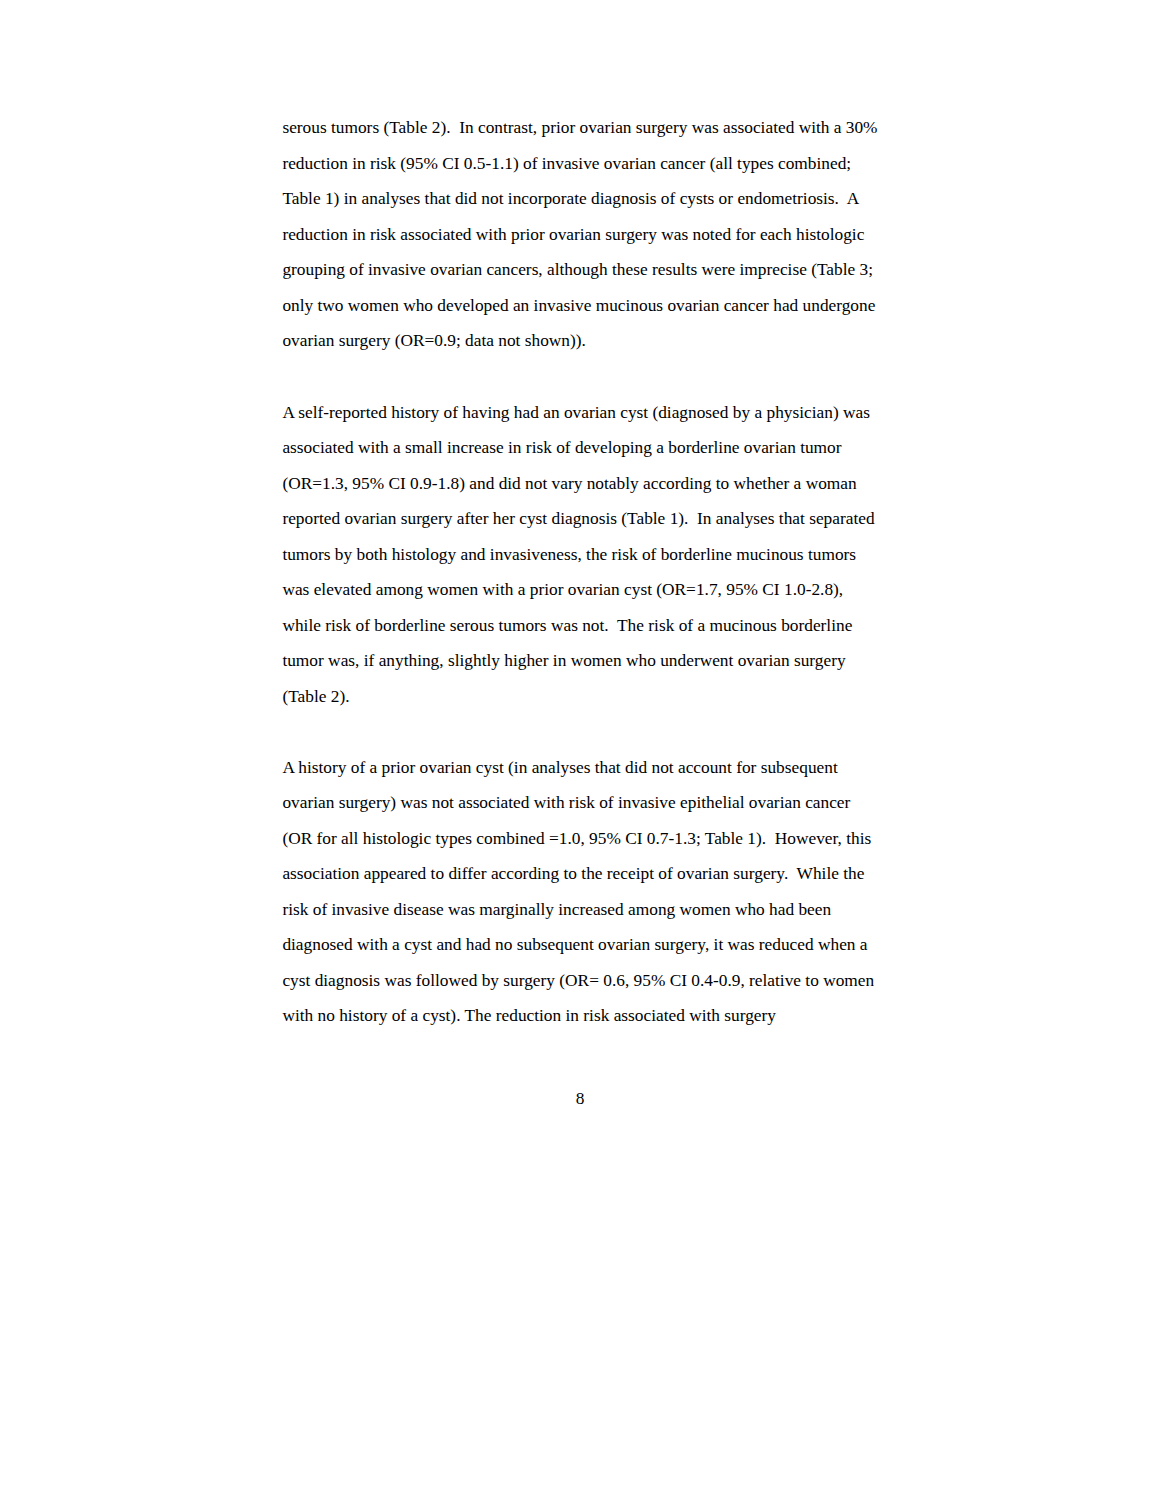serous tumors (Table 2). In contrast, prior ovarian surgery was associated with a 30% reduction in risk (95% CI 0.5-1.1) of invasive ovarian cancer (all types combined; Table 1) in analyses that did not incorporate diagnosis of cysts or endometriosis. A reduction in risk associated with prior ovarian surgery was noted for each histologic grouping of invasive ovarian cancers, although these results were imprecise (Table 3; only two women who developed an invasive mucinous ovarian cancer had undergone ovarian surgery (OR=0.9; data not shown)).
A self-reported history of having had an ovarian cyst (diagnosed by a physician) was associated with a small increase in risk of developing a borderline ovarian tumor (OR=1.3, 95% CI 0.9-1.8) and did not vary notably according to whether a woman reported ovarian surgery after her cyst diagnosis (Table 1). In analyses that separated tumors by both histology and invasiveness, the risk of borderline mucinous tumors was elevated among women with a prior ovarian cyst (OR=1.7, 95% CI 1.0-2.8), while risk of borderline serous tumors was not. The risk of a mucinous borderline tumor was, if anything, slightly higher in women who underwent ovarian surgery (Table 2).
A history of a prior ovarian cyst (in analyses that did not account for subsequent ovarian surgery) was not associated with risk of invasive epithelial ovarian cancer (OR for all histologic types combined =1.0, 95% CI 0.7-1.3; Table 1). However, this association appeared to differ according to the receipt of ovarian surgery. While the risk of invasive disease was marginally increased among women who had been diagnosed with a cyst and had no subsequent ovarian surgery, it was reduced when a cyst diagnosis was followed by surgery (OR= 0.6, 95% CI 0.4-0.9, relative to women with no history of a cyst). The reduction in risk associated with surgery
8